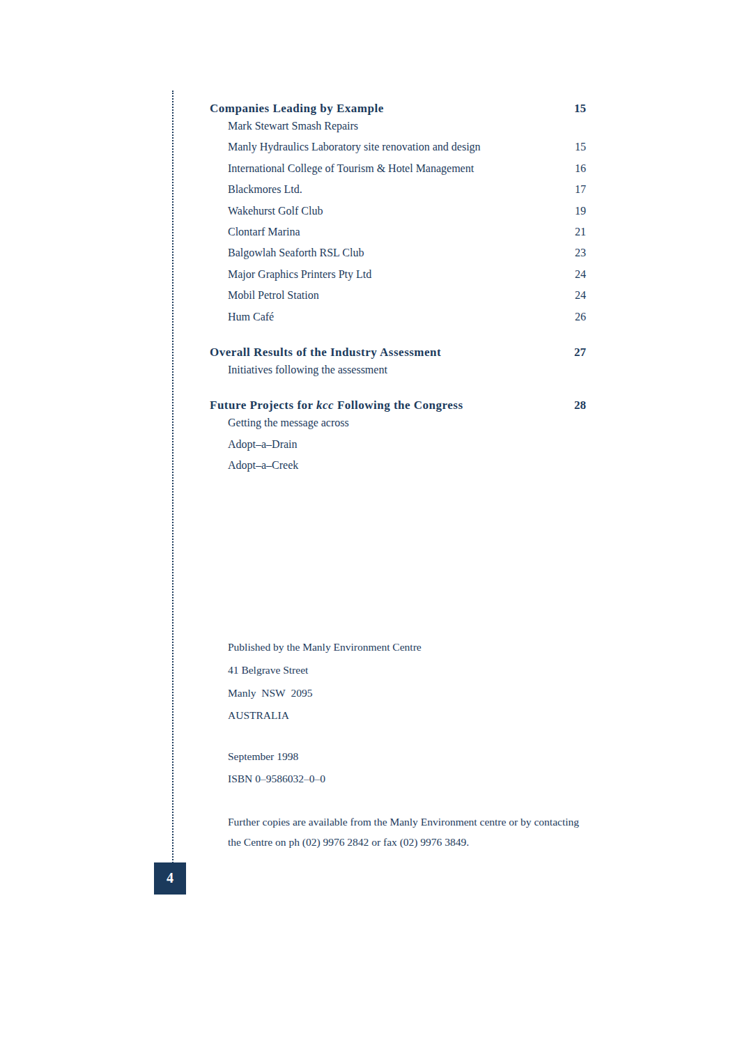Companies Leading by Example
15
Mark Stewart Smash Repairs
Manly Hydraulics Laboratory site renovation and design 15
International College of Tourism & Hotel Management 16
Blackmores Ltd. 17
Wakehurst Golf Club 19
Clontarf Marina 21
Balgowlah Seaforth RSL Club 23
Major Graphics Printers Pty Ltd 24
Mobil Petrol Station 24
Hum Café 26
Overall Results of the Industry Assessment
27
Initiatives following the assessment
Future Projects for kcc Following the Congress
28
Getting the message across
Adopt–a–Drain
Adopt–a–Creek
Published by the Manly Environment Centre
41 Belgrave Street
Manly NSW 2095
AUSTRALIA
September 1998
ISBN 0–9586032–0–0
Further copies are available from the Manly Environment centre or by contacting the Centre on ph (02) 9976 2842 or fax (02) 9976 3849.
4